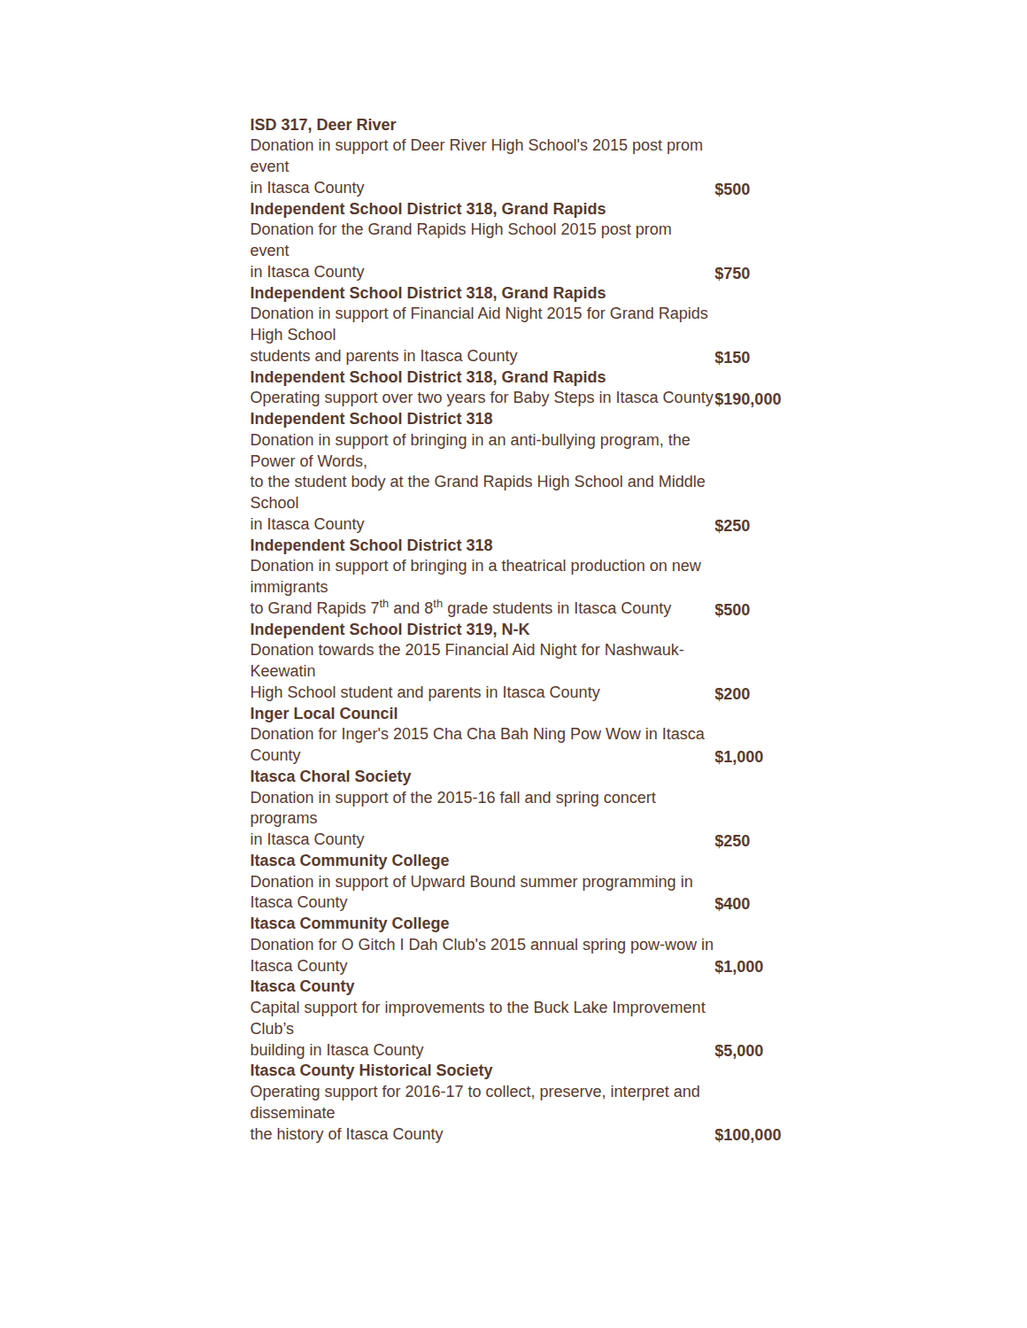| ISD 317, Deer River Donation in support of Deer River High School's 2015 post prom event in Itasca County | $500 |
| Independent School District 318, Grand Rapids Donation for the Grand Rapids High School 2015 post prom event in Itasca County | $750 |
| Independent School District 318, Grand Rapids Donation in support of Financial Aid Night 2015 for Grand Rapids High School students and parents in Itasca County | $150 |
| Independent School District 318, Grand Rapids Operating support over two years for Baby Steps in Itasca County | $190,000 |
| Independent School District 318 Donation in support of bringing in an anti-bullying program, the Power of Words, to the student body at the Grand Rapids High School and Middle School in Itasca County | $250 |
| Independent School District 318 Donation in support of bringing in a theatrical production on new immigrants to Grand Rapids 7 th and 8 th grade students in Itasca County | $500 |
| Independent School District 319, N-K Donation towards the 2015 Financial Aid Night for Nashwauk-Keewatin High School student and parents in Itasca County | $200 |
| Inger Local Council Donation for Inger's 2015 Cha Cha Bah Ning Pow Wow in Itasca County | $1,000 |
| Itasca Choral Society Donation in support of the 2015-16 fall and spring concert programs in Itasca County | $250 |
| Itasca Community College Donation in support of Upward Bound summer programming in Itasca County | $400 |
| Itasca Community College Donation for O Gitch I Dah Club's 2015 annual spring pow-wow in Itasca County | $1,000 |
| Itasca County Capital support for improvements to the Buck Lake Improvement Club’s building in Itasca County | $5,000 |
| Itasca County Historical Society Operating support for 2016-17 to collect, preserve, interpret and disseminate the history of Itasca County | $100,000 |